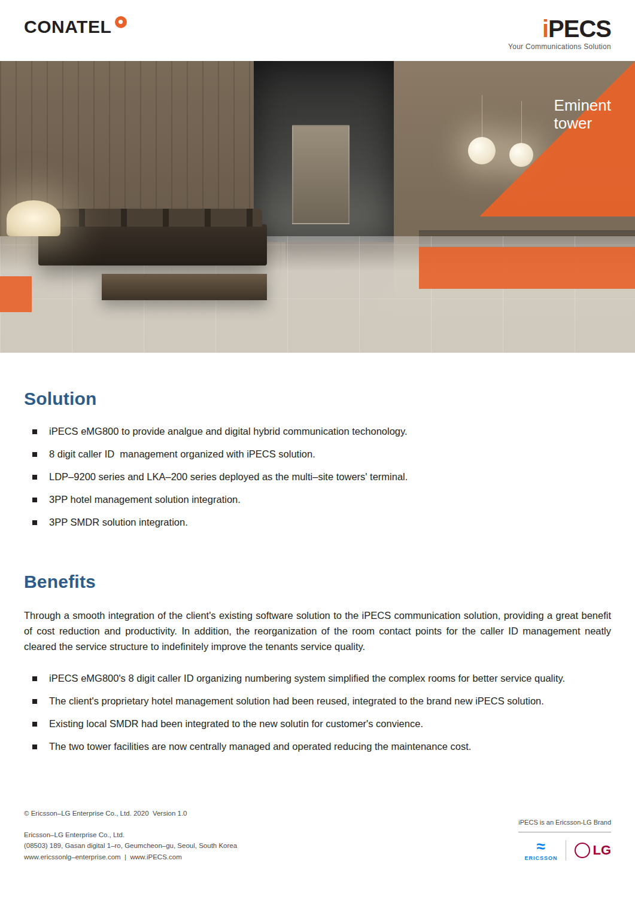CONATEL
i PECS
Your Communications Solution
Eminent
tower
Solution
iPECS eMG800 to provide analgue and digital hybrid communication techonology.
8 digit caller ID management organized with iPECS solution.
LDP–9200 series and LKA–200 series deployed as the multi–site towers' terminal.
3PP hotel management solution integration.
3PP SMDR solution integration.
Benefits
Through a smooth integration of the client's existing software solution to the iPECS communication solution, providing a great benefit of cost reduction and productivity. In addition, the reorganization of the room contact points for the caller ID management neatly cleared the service structure to indefinitely improve the tenants service quality.
iPECS eMG800's 8 digit caller ID organizing numbering system simplified the complex rooms for better service quality.
The client's proprietary hotel management solution had been reused, integrated to the brand new iPECS solution.
Existing local SMDR had been integrated to the new solutin for customer's convience.
The two tower facilities are now centrally managed and operated reducing the maintenance cost.
© Ericsson–LG Enterprise Co., Ltd. 2020 Version 1.0
Ericsson–LG Enterprise Co., Ltd.
(08503) 189, Gasan digital 1–ro, Geumcheon–gu, Seoul, South Korea
www.ericssonlg–enterprise.com | www.iPECS.com
iPECS is an Ericsson-LG Brand
≈ ERICSSON
LG